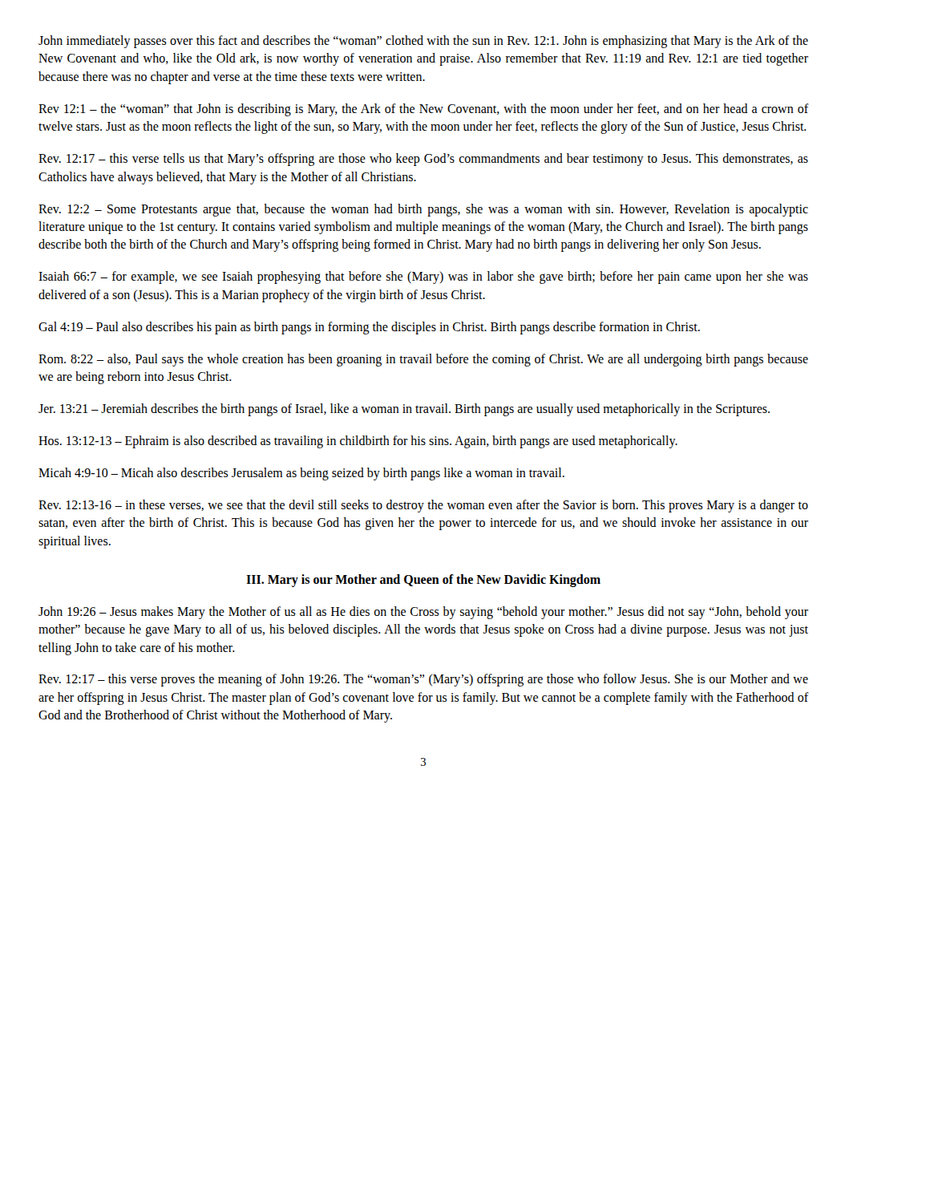John immediately passes over this fact and describes the “woman” clothed with the sun in Rev. 12:1. John is emphasizing that Mary is the Ark of the New Covenant and who, like the Old ark, is now worthy of veneration and praise. Also remember that Rev. 11:19 and Rev. 12:1 are tied together because there was no chapter and verse at the time these texts were written.
Rev 12:1 – the “woman” that John is describing is Mary, the Ark of the New Covenant, with the moon under her feet, and on her head a crown of twelve stars. Just as the moon reflects the light of the sun, so Mary, with the moon under her feet, reflects the glory of the Sun of Justice, Jesus Christ.
Rev. 12:17 – this verse tells us that Mary’s offspring are those who keep God’s commandments and bear testimony to Jesus. This demonstrates, as Catholics have always believed, that Mary is the Mother of all Christians.
Rev. 12:2 – Some Protestants argue that, because the woman had birth pangs, she was a woman with sin. However, Revelation is apocalyptic literature unique to the 1st century. It contains varied symbolism and multiple meanings of the woman (Mary, the Church and Israel). The birth pangs describe both the birth of the Church and Mary’s offspring being formed in Christ. Mary had no birth pangs in delivering her only Son Jesus.
Isaiah 66:7 – for example, we see Isaiah prophesying that before she (Mary) was in labor she gave birth; before her pain came upon her she was delivered of a son (Jesus). This is a Marian prophecy of the virgin birth of Jesus Christ.
Gal 4:19 – Paul also describes his pain as birth pangs in forming the disciples in Christ. Birth pangs describe formation in Christ.
Rom. 8:22 – also, Paul says the whole creation has been groaning in travail before the coming of Christ. We are all undergoing birth pangs because we are being reborn into Jesus Christ.
Jer. 13:21 – Jeremiah describes the birth pangs of Israel, like a woman in travail. Birth pangs are usually used metaphorically in the Scriptures.
Hos. 13:12-13 – Ephraim is also described as travailing in childbirth for his sins. Again, birth pangs are used metaphorically.
Micah 4:9-10 – Micah also describes Jerusalem as being seized by birth pangs like a woman in travail.
Rev. 12:13-16 – in these verses, we see that the devil still seeks to destroy the woman even after the Savior is born. This proves Mary is a danger to satan, even after the birth of Christ. This is because God has given her the power to intercede for us, and we should invoke her assistance in our spiritual lives.
III. Mary is our Mother and Queen of the New Davidic Kingdom
John 19:26 – Jesus makes Mary the Mother of us all as He dies on the Cross by saying “behold your mother.” Jesus did not say “John, behold your mother” because he gave Mary to all of us, his beloved disciples. All the words that Jesus spoke on Cross had a divine purpose. Jesus was not just telling John to take care of his mother.
Rev. 12:17 – this verse proves the meaning of John 19:26. The “woman’s” (Mary’s) offspring are those who follow Jesus. She is our Mother and we are her offspring in Jesus Christ. The master plan of God’s covenant love for us is family. But we cannot be a complete family with the Fatherhood of God and the Brotherhood of Christ without the Motherhood of Mary.
3